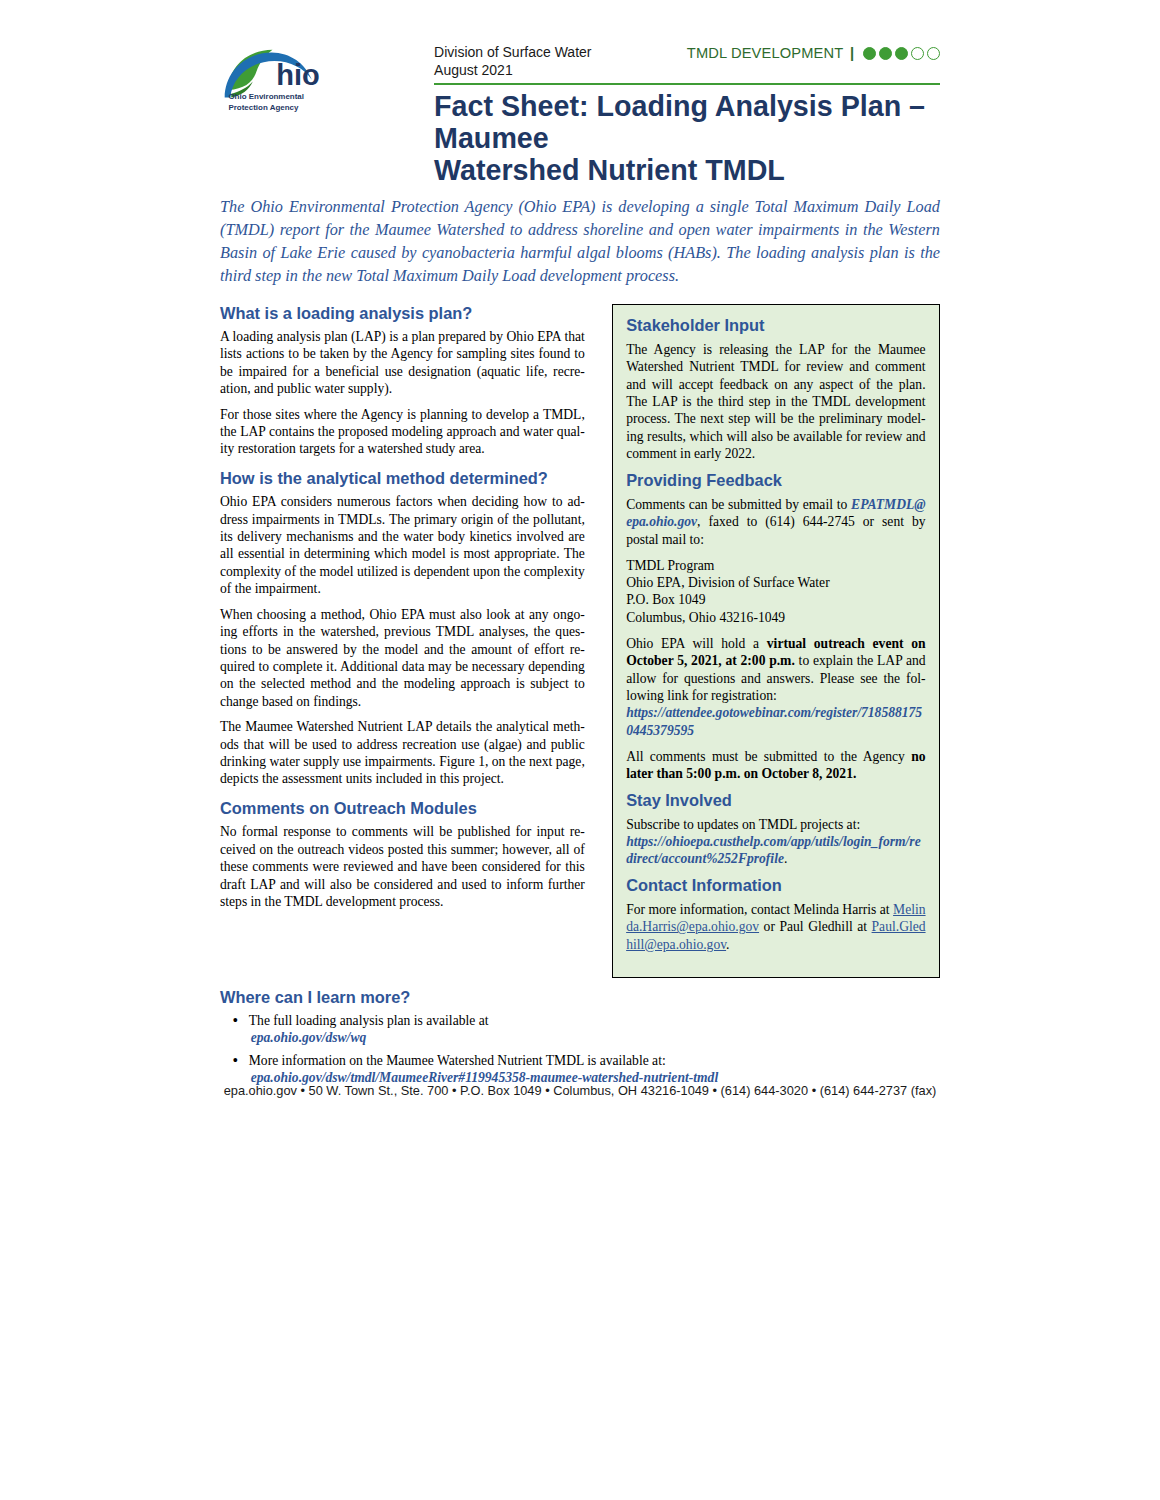hio Ohio Environmental Protection Agency
Division of Surface Water
August 2021
TMDL DEVELOPMENT |
Fact Sheet: Loading Analysis Plan – Maumee
Watershed Nutrient TMDL
The Ohio Environmental Protection Agency (Ohio EPA) is developing a single Total Maximum Daily Load (TMDL) report for the Maumee Watershed to address shoreline and open water impairments in the Western Basin of Lake Erie caused by cyanobacteria harmful algal blooms (HABs). The loading analysis plan is the third step in the new Total Maximum Daily Load development process.
What is a loading analysis plan?
A loading analysis plan (LAP) is a plan prepared by Ohio EPA that lists actions to be taken by the Agency for sampling sites found to be impaired for a beneficial use designation (aquatic life, recreation, and public water supply).
For those sites where the Agency is planning to develop a TMDL, the LAP contains the proposed modeling approach and water quality restoration targets for a watershed study area.
How is the analytical method determined?
Ohio EPA considers numerous factors when deciding how to address impairments in TMDLs. The primary origin of the pollutant, its delivery mechanisms and the water body kinetics involved are all essential in determining which model is most appropriate. The complexity of the model utilized is dependent upon the complexity of the impairment.
When choosing a method, Ohio EPA must also look at any ongoing efforts in the watershed, previous TMDL analyses, the questions to be answered by the model and the amount of effort required to complete it. Additional data may be necessary depending on the selected method and the modeling approach is subject to change based on findings.
The Maumee Watershed Nutrient LAP details the analytical methods that will be used to address recreation use (algae) and public drinking water supply use impairments. Figure 1, on the next page, depicts the assessment units included in this project.
Comments on Outreach Modules
No formal response to comments will be published for input received on the outreach videos posted this summer; however, all of these comments were reviewed and have been considered for this draft LAP and will also be considered and used to inform further steps in the TMDL development process.
Stakeholder Input
The Agency is releasing the LAP for the Maumee Watershed Nutrient TMDL for review and comment and will accept feedback on any aspect of the plan. The LAP is the third step in the TMDL development process. The next step will be the preliminary modeling results, which will also be available for review and comment in early 2022.
Providing Feedback
Comments can be submitted by email to EPATMDL@epa.ohio.gov, faxed to (614) 644-2745 or sent by postal mail to:
TMDL Program
Ohio EPA, Division of Surface Water
P.O. Box 1049
Columbus, Ohio 43216-1049
Ohio EPA will hold a virtual outreach event on October 5, 2021, at 2:00 p.m. to explain the LAP and allow for questions and answers. Please see the following link for registration:
https://attendee.gotowebinar.com/register/7185881750445379595
All comments must be submitted to the Agency no later than 5:00 p.m. on October 8, 2021.
Stay Involved
Subscribe to updates on TMDL projects at:
https://ohioepa.custhelp.com/app/utils/login_form/redirect/account%252Fprofile.
Contact Information
For more information, contact Melinda Harris at Melinda.Harris@epa.ohio.gov or Paul Gledhill at Paul.Gledhill@epa.ohio.gov.
Where can I learn more?
The full loading analysis plan is available at
epa.ohio.gov/dsw/wq
More information on the Maumee Watershed Nutrient TMDL is available at:
epa.ohio.gov/dsw/tmdl/MaumeeRiver#119945358-maumee-watershed-nutrient-tmdl
epa.ohio.gov • 50 W. Town St., Ste. 700 • P.O. Box 1049 • Columbus, OH 43216-1049 • (614) 644-3020 • (614) 644-2737 (fax)